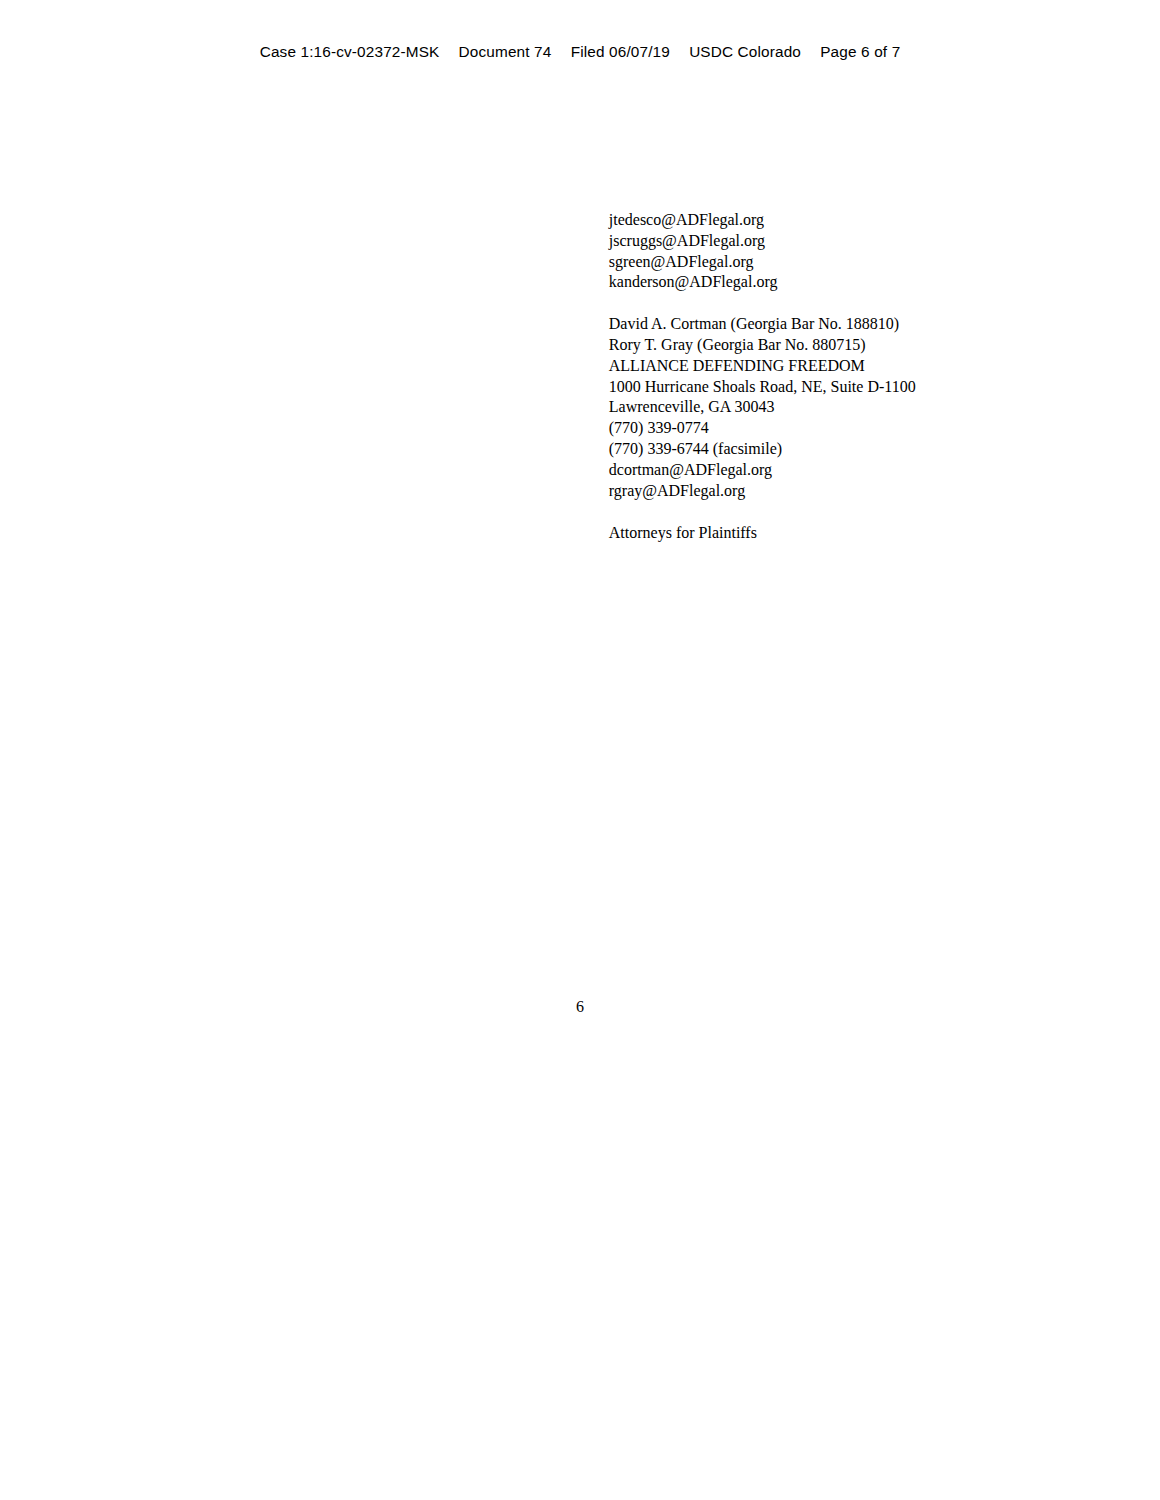Case 1:16-cv-02372-MSK Document 74 Filed 06/07/19 USDC Colorado Page 6 of 7
jtedesco@ADFlegal.org
jscruggs@ADFlegal.org
sgreen@ADFlegal.org
kanderson@ADFlegal.org
David A. Cortman (Georgia Bar No. 188810)
Rory T. Gray (Georgia Bar No. 880715)
ALLIANCE DEFENDING FREEDOM
1000 Hurricane Shoals Road, NE, Suite D-1100
Lawrenceville, GA 30043
(770) 339-0774
(770) 339-6744 (facsimile)
dcortman@ADFlegal.org
rgray@ADFlegal.org
Attorneys for Plaintiffs
6